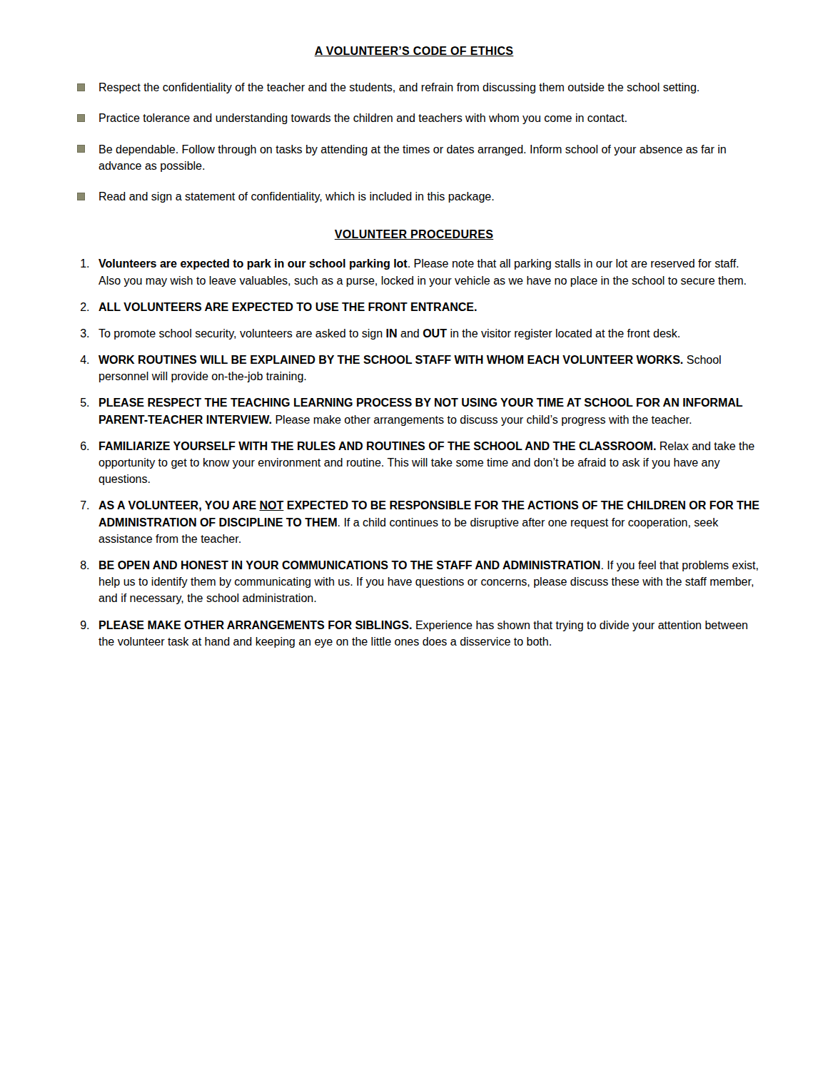A VOLUNTEER’S CODE OF ETHICS
Respect the confidentiality of the teacher and the students, and refrain from discussing them outside the school setting.
Practice tolerance and understanding towards the children and teachers with whom you come in contact.
Be dependable. Follow through on tasks by attending at the times or dates arranged. Inform school of your absence as far in advance as possible.
Read and sign a statement of confidentiality, which is included in this package.
VOLUNTEER PROCEDURES
Volunteers are expected to park in our school parking lot. Please note that all parking stalls in our lot are reserved for staff. Also you may wish to leave valuables, such as a purse, locked in your vehicle as we have no place in the school to secure them.
ALL VOLUNTEERS ARE EXPECTED TO USE THE FRONT ENTRANCE.
To promote school security, volunteers are asked to sign IN and OUT in the visitor register located at the front desk.
WORK ROUTINES WILL BE EXPLAINED BY THE SCHOOL STAFF WITH WHOM EACH VOLUNTEER WORKS. School personnel will provide on-the-job training.
PLEASE RESPECT THE TEACHING LEARNING PROCESS BY NOT USING YOUR TIME AT SCHOOL FOR AN INFORMAL PARENT-TEACHER INTERVIEW. Please make other arrangements to discuss your child’s progress with the teacher.
FAMILIARIZE YOURSELF WITH THE RULES AND ROUTINES OF THE SCHOOL AND THE CLASSROOM. Relax and take the opportunity to get to know your environment and routine. This will take some time and don’t be afraid to ask if you have any questions.
AS A VOLUNTEER, YOU ARE NOT EXPECTED TO BE RESPONSIBLE FOR THE ACTIONS OF THE CHILDREN OR FOR THE ADMINISTRATION OF DISCIPLINE TO THEM. If a child continues to be disruptive after one request for cooperation, seek assistance from the teacher.
BE OPEN AND HONEST IN YOUR COMMUNICATIONS TO THE STAFF AND ADMINISTRATION. If you feel that problems exist, help us to identify them by communicating with us. If you have questions or concerns, please discuss these with the staff member, and if necessary, the school administration.
PLEASE MAKE OTHER ARRANGEMENTS FOR SIBLINGS. Experience has shown that trying to divide your attention between the volunteer task at hand and keeping an eye on the little ones does a disservice to both.